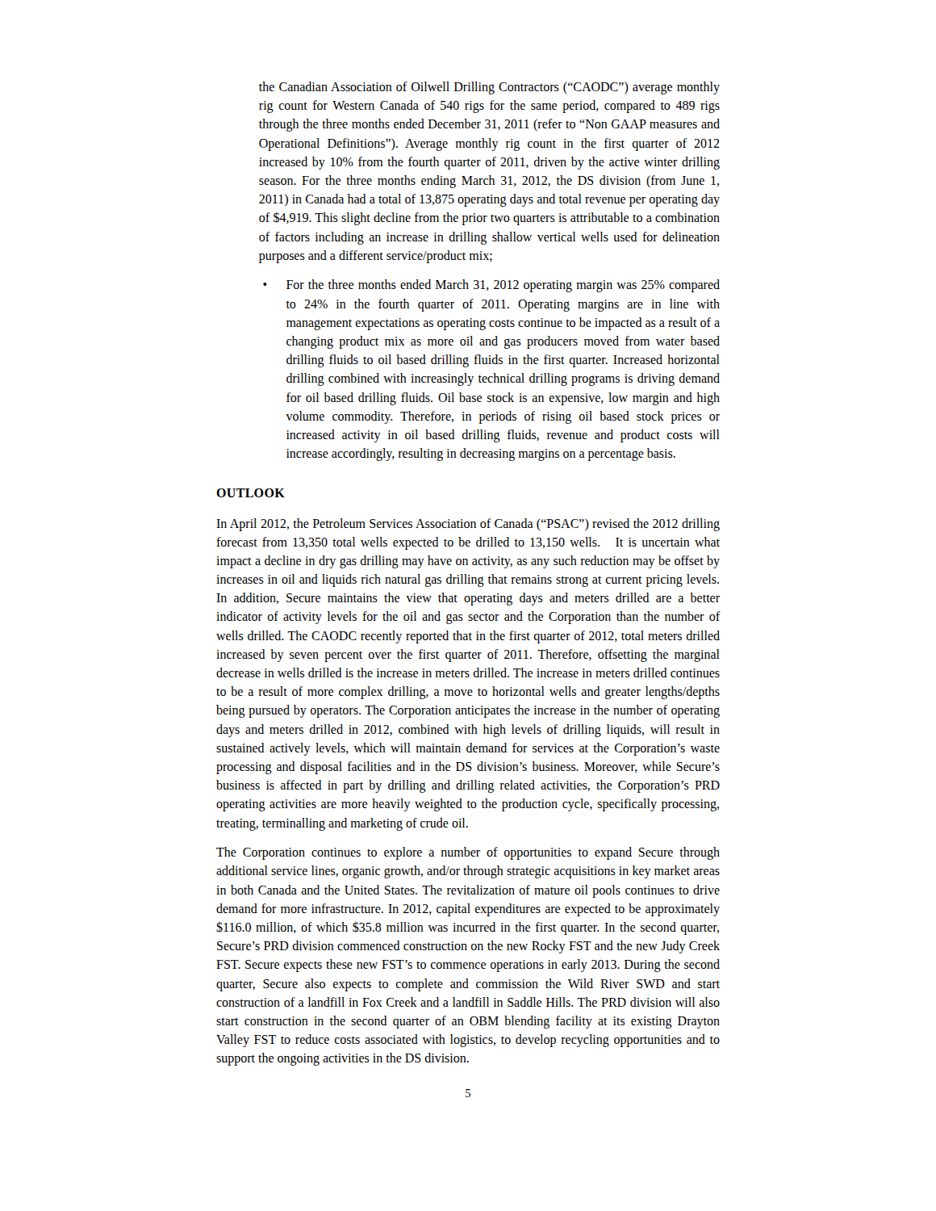the Canadian Association of Oilwell Drilling Contractors (“CAODC”) average monthly rig count for Western Canada of 540 rigs for the same period, compared to 489 rigs through the three months ended December 31, 2011 (refer to “Non GAAP measures and Operational Definitions”). Average monthly rig count in the first quarter of 2012 increased by 10% from the fourth quarter of 2011, driven by the active winter drilling season. For the three months ending March 31, 2012, the DS division (from June 1, 2011) in Canada had a total of 13,875 operating days and total revenue per operating day of $4,919. This slight decline from the prior two quarters is attributable to a combination of factors including an increase in drilling shallow vertical wells used for delineation purposes and a different service/product mix;
For the three months ended March 31, 2012 operating margin was 25% compared to 24% in the fourth quarter of 2011. Operating margins are in line with management expectations as operating costs continue to be impacted as a result of a changing product mix as more oil and gas producers moved from water based drilling fluids to oil based drilling fluids in the first quarter. Increased horizontal drilling combined with increasingly technical drilling programs is driving demand for oil based drilling fluids. Oil base stock is an expensive, low margin and high volume commodity. Therefore, in periods of rising oil based stock prices or increased activity in oil based drilling fluids, revenue and product costs will increase accordingly, resulting in decreasing margins on a percentage basis.
OUTLOOK
In April 2012, the Petroleum Services Association of Canada (“PSAC”) revised the 2012 drilling forecast from 13,350 total wells expected to be drilled to 13,150 wells. It is uncertain what impact a decline in dry gas drilling may have on activity, as any such reduction may be offset by increases in oil and liquids rich natural gas drilling that remains strong at current pricing levels. In addition, Secure maintains the view that operating days and meters drilled are a better indicator of activity levels for the oil and gas sector and the Corporation than the number of wells drilled. The CAODC recently reported that in the first quarter of 2012, total meters drilled increased by seven percent over the first quarter of 2011. Therefore, offsetting the marginal decrease in wells drilled is the increase in meters drilled. The increase in meters drilled continues to be a result of more complex drilling, a move to horizontal wells and greater lengths/depths being pursued by operators. The Corporation anticipates the increase in the number of operating days and meters drilled in 2012, combined with high levels of drilling liquids, will result in sustained actively levels, which will maintain demand for services at the Corporation’s waste processing and disposal facilities and in the DS division’s business. Moreover, while Secure’s business is affected in part by drilling and drilling related activities, the Corporation’s PRD operating activities are more heavily weighted to the production cycle, specifically processing, treating, terminalling and marketing of crude oil.
The Corporation continues to explore a number of opportunities to expand Secure through additional service lines, organic growth, and/or through strategic acquisitions in key market areas in both Canada and the United States. The revitalization of mature oil pools continues to drive demand for more infrastructure. In 2012, capital expenditures are expected to be approximately $116.0 million, of which $35.8 million was incurred in the first quarter. In the second quarter, Secure’s PRD division commenced construction on the new Rocky FST and the new Judy Creek FST. Secure expects these new FST’s to commence operations in early 2013. During the second quarter, Secure also expects to complete and commission the Wild River SWD and start construction of a landfill in Fox Creek and a landfill in Saddle Hills. The PRD division will also start construction in the second quarter of an OBM blending facility at its existing Drayton Valley FST to reduce costs associated with logistics, to develop recycling opportunities and to support the ongoing activities in the DS division.
5